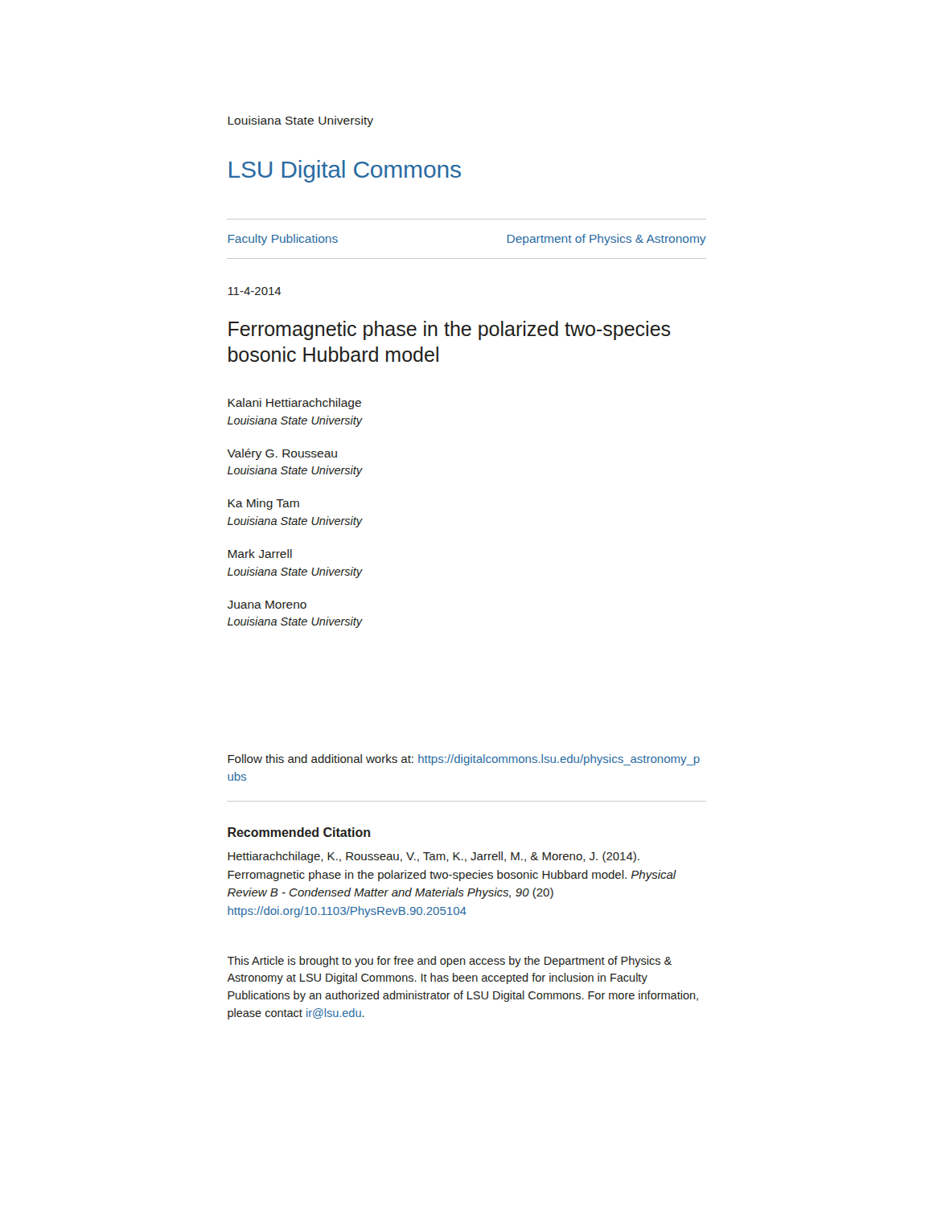Louisiana State University
LSU Digital Commons
Faculty Publications
Department of Physics & Astronomy
11-4-2014
Ferromagnetic phase in the polarized two-species bosonic Hubbard model
Kalani Hettiarachchilage
Louisiana State University
Valéry G. Rousseau
Louisiana State University
Ka Ming Tam
Louisiana State University
Mark Jarrell
Louisiana State University
Juana Moreno
Louisiana State University
Follow this and additional works at: https://digitalcommons.lsu.edu/physics_astronomy_pubs
Recommended Citation
Hettiarachchilage, K., Rousseau, V., Tam, K., Jarrell, M., & Moreno, J. (2014). Ferromagnetic phase in the polarized two-species bosonic Hubbard model. Physical Review B - Condensed Matter and Materials Physics, 90 (20) https://doi.org/10.1103/PhysRevB.90.205104
This Article is brought to you for free and open access by the Department of Physics & Astronomy at LSU Digital Commons. It has been accepted for inclusion in Faculty Publications by an authorized administrator of LSU Digital Commons. For more information, please contact ir@lsu.edu.